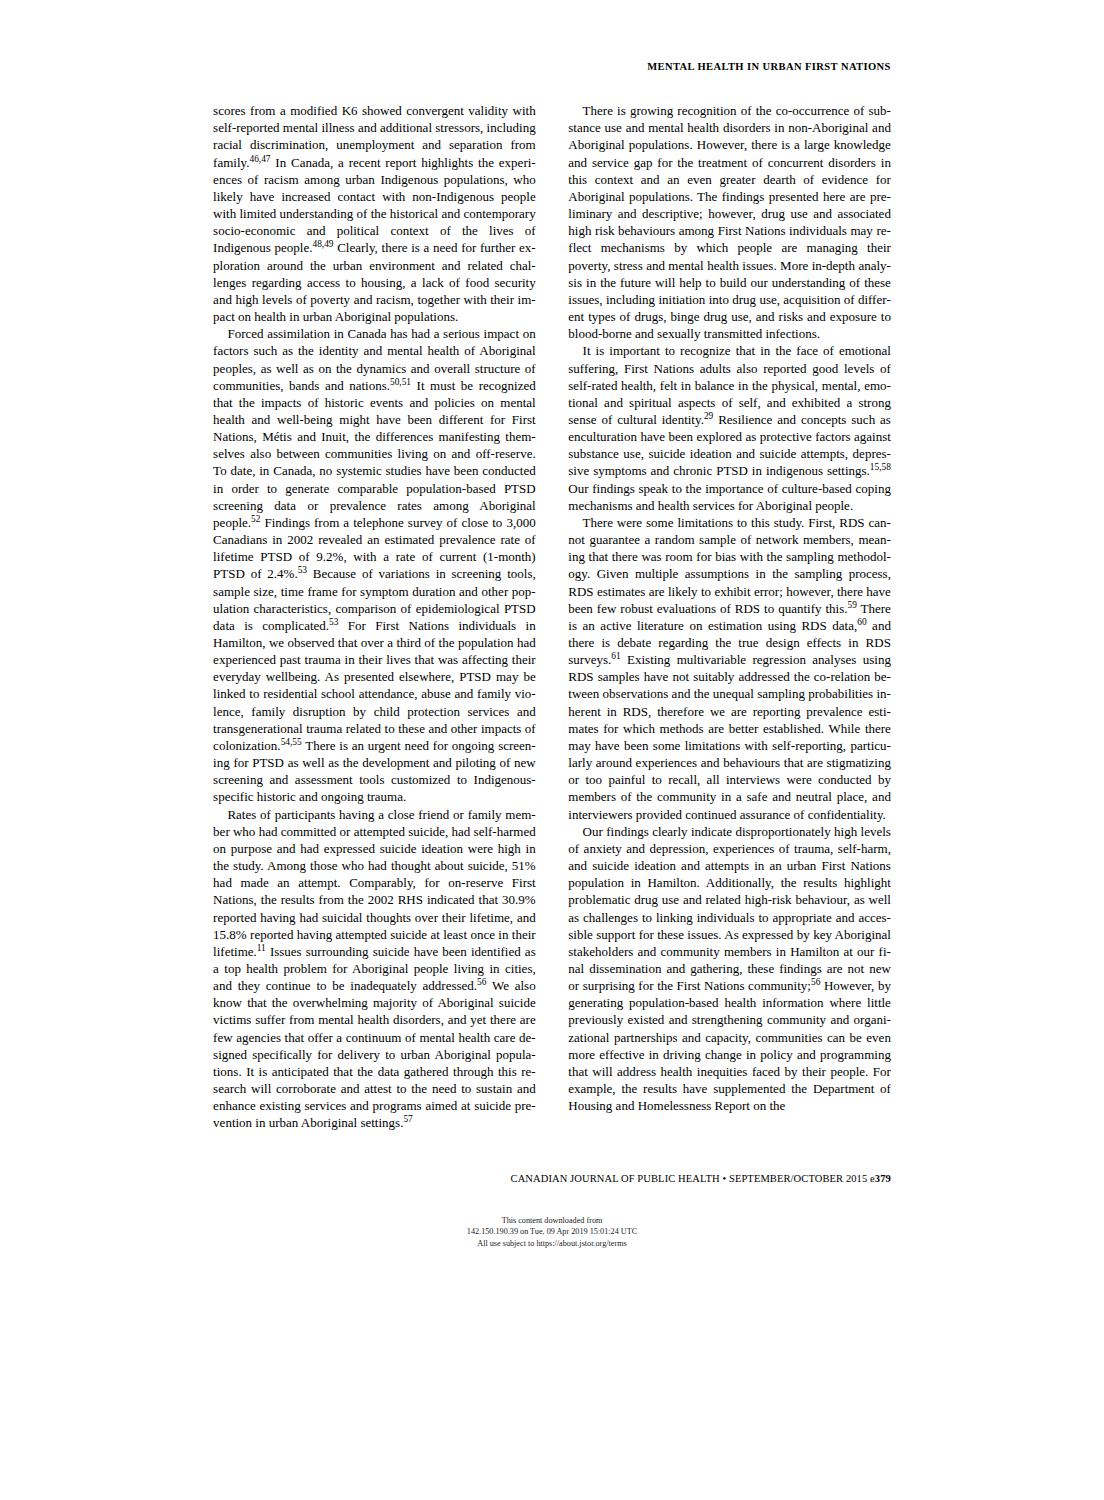MENTAL HEALTH IN URBAN FIRST NATIONS
scores from a modified K6 showed convergent validity with self-reported mental illness and additional stressors, including racial discrimination, unemployment and separation from family.46,47 In Canada, a recent report highlights the experiences of racism among urban Indigenous populations, who likely have increased contact with non-Indigenous people with limited understanding of the historical and contemporary socio-economic and political context of the lives of Indigenous people.48,49 Clearly, there is a need for further exploration around the urban environment and related challenges regarding access to housing, a lack of food security and high levels of poverty and racism, together with their impact on health in urban Aboriginal populations.
Forced assimilation in Canada has had a serious impact on factors such as the identity and mental health of Aboriginal peoples, as well as on the dynamics and overall structure of communities, bands and nations.50,51 It must be recognized that the impacts of historic events and policies on mental health and well-being might have been different for First Nations, Métis and Inuit, the differences manifesting themselves also between communities living on and off-reserve. To date, in Canada, no systemic studies have been conducted in order to generate comparable population-based PTSD screening data or prevalence rates among Aboriginal people.52 Findings from a telephone survey of close to 3,000 Canadians in 2002 revealed an estimated prevalence rate of lifetime PTSD of 9.2%, with a rate of current (1-month) PTSD of 2.4%.53 Because of variations in screening tools, sample size, time frame for symptom duration and other population characteristics, comparison of epidemiological PTSD data is complicated.53 For First Nations individuals in Hamilton, we observed that over a third of the population had experienced past trauma in their lives that was affecting their everyday wellbeing. As presented elsewhere, PTSD may be linked to residential school attendance, abuse and family violence, family disruption by child protection services and transgenerational trauma related to these and other impacts of colonization.54,55 There is an urgent need for ongoing screening for PTSD as well as the development and piloting of new screening and assessment tools customized to Indigenous-specific historic and ongoing trauma.
Rates of participants having a close friend or family member who had committed or attempted suicide, had self-harmed on purpose and had expressed suicide ideation were high in the study. Among those who had thought about suicide, 51% had made an attempt. Comparably, for on-reserve First Nations, the results from the 2002 RHS indicated that 30.9% reported having had suicidal thoughts over their lifetime, and 15.8% reported having attempted suicide at least once in their lifetime.11 Issues surrounding suicide have been identified as a top health problem for Aboriginal people living in cities, and they continue to be inadequately addressed.56 We also know that the overwhelming majority of Aboriginal suicide victims suffer from mental health disorders, and yet there are few agencies that offer a continuum of mental health care designed specifically for delivery to urban Aboriginal populations. It is anticipated that the data gathered through this research will corroborate and attest to the need to sustain and enhance existing services and programs aimed at suicide prevention in urban Aboriginal settings.57
There is growing recognition of the co-occurrence of substance use and mental health disorders in non-Aboriginal and Aboriginal populations. However, there is a large knowledge and service gap for the treatment of concurrent disorders in this context and an even greater dearth of evidence for Aboriginal populations. The findings presented here are preliminary and descriptive; however, drug use and associated high risk behaviours among First Nations individuals may reflect mechanisms by which people are managing their poverty, stress and mental health issues. More in-depth analysis in the future will help to build our understanding of these issues, including initiation into drug use, acquisition of different types of drugs, binge drug use, and risks and exposure to blood-borne and sexually transmitted infections.
It is important to recognize that in the face of emotional suffering, First Nations adults also reported good levels of self-rated health, felt in balance in the physical, mental, emotional and spiritual aspects of self, and exhibited a strong sense of cultural identity.29 Resilience and concepts such as enculturation have been explored as protective factors against substance use, suicide ideation and suicide attempts, depressive symptoms and chronic PTSD in indigenous settings.15,58 Our findings speak to the importance of culture-based coping mechanisms and health services for Aboriginal people.
There were some limitations to this study. First, RDS cannot guarantee a random sample of network members, meaning that there was room for bias with the sampling methodology. Given multiple assumptions in the sampling process, RDS estimates are likely to exhibit error; however, there have been few robust evaluations of RDS to quantify this.59 There is an active literature on estimation using RDS data,60 and there is debate regarding the true design effects in RDS surveys.61 Existing multivariable regression analyses using RDS samples have not suitably addressed the co-relation between observations and the unequal sampling probabilities inherent in RDS, therefore we are reporting prevalence estimates for which methods are better established. While there may have been some limitations with self-reporting, particularly around experiences and behaviours that are stigmatizing or too painful to recall, all interviews were conducted by members of the community in a safe and neutral place, and interviewers provided continued assurance of confidentiality.
Our findings clearly indicate disproportionately high levels of anxiety and depression, experiences of trauma, self-harm, and suicide ideation and attempts in an urban First Nations population in Hamilton. Additionally, the results highlight problematic drug use and related high-risk behaviour, as well as challenges to linking individuals to appropriate and accessible support for these issues. As expressed by key Aboriginal stakeholders and community members in Hamilton at our final dissemination and gathering, these findings are not new or surprising for the First Nations community;56 However, by generating population-based health information where little previously existed and strengthening community and organizational partnerships and capacity, communities can be even more effective in driving change in policy and programming that will address health inequities faced by their people. For example, the results have supplemented the Department of Housing and Homelessness Report on the
CANADIAN JOURNAL OF PUBLIC HEALTH • SEPTEMBER/OCTOBER 2015 e379
This content downloaded from
142.150.190.39 on Tue, 09 Apr 2019 15:01:24 UTC
All use subject to https://about.jstor.org/terms